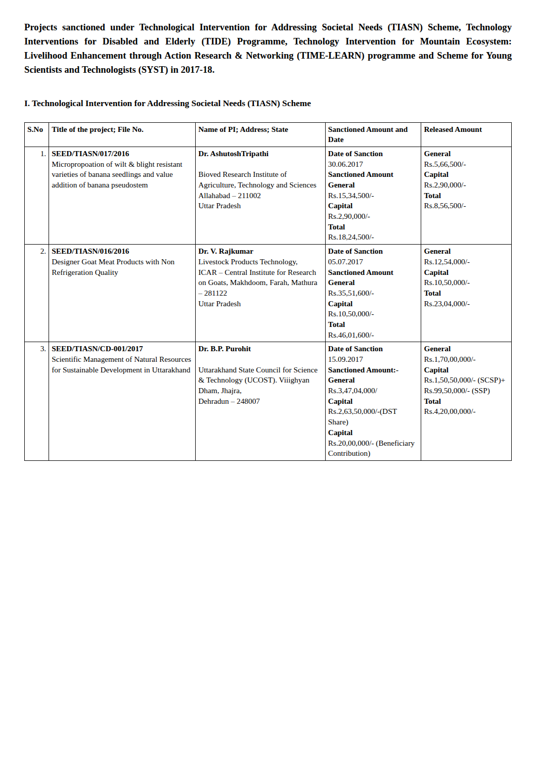Projects sanctioned under Technological Intervention for Addressing Societal Needs (TIASN) Scheme, Technology Interventions for Disabled and Elderly (TIDE) Programme, Technology Intervention for Mountain Ecosystem: Livelihood Enhancement through Action Research & Networking (TIME-LEARN) programme and Scheme for Young Scientists and Technologists (SYST) in 2017-18.
I. Technological Intervention for Addressing Societal Needs (TIASN) Scheme
| S.No | Title of the project; File No. | Name of PI; Address; State | Sanctioned Amount and Date | Released Amount |
| --- | --- | --- | --- | --- |
| 1. | SEED/TIASN/017/2016 Micropropoation of wilt & blight resistant varieties of banana seedlings and value addition of banana pseudostem | Dr. AshutoshTripathi Bioved Research Institute of Agriculture, Technology and Sciences Allahabad – 211002 Uttar Pradesh | Date of Sanction 30.06.2017 Sanctioned Amount General Rs.15,34,500/- Capital Rs.2,90,000/- Total Rs.18,24,500/- | General Rs.5,66,500/- Capital Rs.2,90,000/- Total Rs.8,56,500/- |
| 2. | SEED/TIASN/016/2016 Designer Goat Meat Products with Non Refrigeration Quality | Dr. V. Rajkumar Livestock Products Technology, ICAR – Central Institute for Research on Goats, Makhdoom, Farah, Mathura – 281122 Uttar Pradesh | Date of Sanction 05.07.2017 Sanctioned Amount General Rs.35,51,600/- Capital Rs.10,50,000/- Total Rs.46,01,600/- | General Rs.12,54,000/- Capital Rs.10,50,000/- Total Rs.23,04,000/- |
| 3. | SEED/TIASN/CD-001/2017 Scientific Management of Natural Resources for Sustainable Development in Uttarakhand | Dr. B.P. Purohit Uttarakhand State Council for Science & Technology (UCOST). Viiighyan Dham, Jhajra, Dehradun – 248007 | Date of Sanction 15.09.2017 Sanctioned Amount:- General Rs.3,47,04,000/ Capital Rs.2,63,50,000/-(DST Share) Capital Rs.20,00,000/- (Beneficiary Contribution) | General Rs.1,70,00,000/- Capital Rs.1,50,50,000/- (SCSP)+ Rs.99,50,000/- (SSP) Total Rs.4,20,00,000/- |